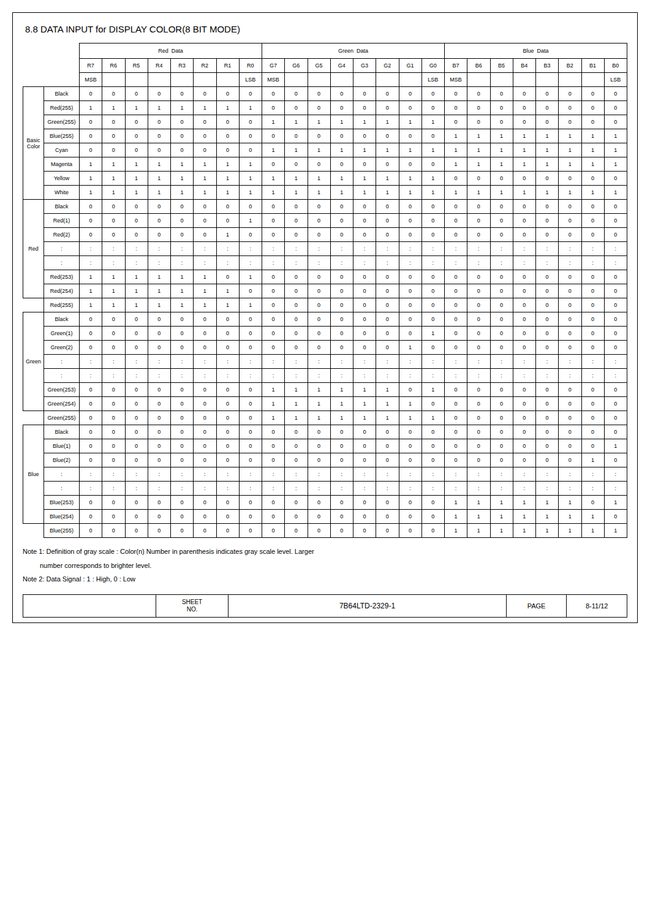8.8 DATA INPUT for DISPLAY COLOR(8 BIT MODE)
| | | Red Data | Green Data | Blue Data |
| --- | --- | --- | --- | --- |
| R7 | R6 | R5 | R4 | R3 | R2 | R1 | R0 | G7 | G6 | G5 | G4 | G3 | G2 | G1 | G0 | B7 | B6 | B5 | B4 | B3 | B2 | B1 | B0 |
| MSB | | | | | | | LSB | MSB | | | | | | | LSB | MSB | | | | | | | LSB |
| Basic Color | Black | 0 | 0 | 0 | 0 | 0 | 0 | 0 | 0 | 0 | 0 | 0 | 0 | 0 | 0 | 0 | 0 | 0 | 0 | 0 | 0 | 0 | 0 | 0 | 0 |
| Red(255) | 1 | 1 | 1 | 1 | 1 | 1 | 1 | 1 | 0 | 0 | 0 | 0 | 0 | 0 | 0 | 0 | 0 | 0 | 0 | 0 | 0 | 0 | 0 | 0 |
| Green(255) | 0 | 0 | 0 | 0 | 0 | 0 | 0 | 0 | 1 | 1 | 1 | 1 | 1 | 1 | 1 | 1 | 0 | 0 | 0 | 0 | 0 | 0 | 0 | 0 |
| Blue(255) | 0 | 0 | 0 | 0 | 0 | 0 | 0 | 0 | 0 | 0 | 0 | 0 | 0 | 0 | 0 | 0 | 1 | 1 | 1 | 1 | 1 | 1 | 1 | 1 |
| Cyan | 0 | 0 | 0 | 0 | 0 | 0 | 0 | 0 | 1 | 1 | 1 | 1 | 1 | 1 | 1 | 1 | 1 | 1 | 1 | 1 | 1 | 1 | 1 | 1 |
| Magenta | 1 | 1 | 1 | 1 | 1 | 1 | 1 | 1 | 0 | 0 | 0 | 0 | 0 | 0 | 0 | 0 | 1 | 1 | 1 | 1 | 1 | 1 | 1 | 1 |
| Yellow | 1 | 1 | 1 | 1 | 1 | 1 | 1 | 1 | 1 | 1 | 1 | 1 | 1 | 1 | 1 | 1 | 0 | 0 | 0 | 0 | 0 | 0 | 0 | 0 |
| White | 1 | 1 | 1 | 1 | 1 | 1 | 1 | 1 | 1 | 1 | 1 | 1 | 1 | 1 | 1 | 1 | 1 | 1 | 1 | 1 | 1 | 1 | 1 | 1 |
| Red | Black | 0 | 0 | 0 | 0 | 0 | 0 | 0 | 0 | 0 | 0 | 0 | 0 | 0 | 0 | 0 | 0 | 0 | 0 | 0 | 0 | 0 | 0 | 0 | 0 |
| Red(1) | 0 | 0 | 0 | 0 | 0 | 0 | 0 | 1 | 0 | 0 | 0 | 0 | 0 | 0 | 0 | 0 | 0 | 0 | 0 | 0 | 0 | 0 | 0 | 0 |
| Red(2) | 0 | 0 | 0 | 0 | 0 | 0 | 1 | 0 | 0 | 0 | 0 | 0 | 0 | 0 | 0 | 0 | 0 | 0 | 0 | 0 | 0 | 0 | 0 | 0 |
| : | : | : | : | : | : | : | : | : | : | : | : | : | : | : | : | : | : | : | : | : | : | : | : | : |
| : | : | : | : | : | : | : | : | : | : | : | : | : | : | : | : | : | : | : | : | : | : | : | : | : |
| Red(253) | 1 | 1 | 1 | 1 | 1 | 1 | 0 | 1 | 0 | 0 | 0 | 0 | 0 | 0 | 0 | 0 | 0 | 0 | 0 | 0 | 0 | 0 | 0 | 0 |
| Red(254) | 1 | 1 | 1 | 1 | 1 | 1 | 1 | 0 | 0 | 0 | 0 | 0 | 0 | 0 | 0 | 0 | 0 | 0 | 0 | 0 | 0 | 0 | 0 | 0 |
| | Red(255) | 1 | 1 | 1 | 1 | 1 | 1 | 1 | 1 | 0 | 0 | 0 | 0 | 0 | 0 | 0 | 0 | 0 | 0 | 0 | 0 | 0 | 0 | 0 | 0 |
| Green | Black | 0 | 0 | 0 | 0 | 0 | 0 | 0 | 0 | 0 | 0 | 0 | 0 | 0 | 0 | 0 | 0 | 0 | 0 | 0 | 0 | 0 | 0 | 0 | 0 |
| Green(1) | 0 | 0 | 0 | 0 | 0 | 0 | 0 | 0 | 0 | 0 | 0 | 0 | 0 | 0 | 0 | 1 | 0 | 0 | 0 | 0 | 0 | 0 | 0 | 0 |
| Green(2) | 0 | 0 | 0 | 0 | 0 | 0 | 0 | 0 | 0 | 0 | 0 | 0 | 0 | 0 | 1 | 0 | 0 | 0 | 0 | 0 | 0 | 0 | 0 | 0 |
| : | : | : | : | : | : | : | : | : | : | : | : | : | : | : | : | : | : | : | : | : | : | : | : | : |
| : | : | : | : | : | : | : | : | : | : | : | : | : | : | : | : | : | : | : | : | : | : | : | : | : |
| Green(253) | 0 | 0 | 0 | 0 | 0 | 0 | 0 | 0 | 1 | 1 | 1 | 1 | 1 | 1 | 0 | 1 | 0 | 0 | 0 | 0 | 0 | 0 | 0 | 0 |
| Green(254) | 0 | 0 | 0 | 0 | 0 | 0 | 0 | 0 | 1 | 1 | 1 | 1 | 1 | 1 | 1 | 0 | 0 | 0 | 0 | 0 | 0 | 0 | 0 | 0 |
| | Green(255) | 0 | 0 | 0 | 0 | 0 | 0 | 0 | 0 | 1 | 1 | 1 | 1 | 1 | 1 | 1 | 1 | 0 | 0 | 0 | 0 | 0 | 0 | 0 | 0 |
| Blue | Black | 0 | 0 | 0 | 0 | 0 | 0 | 0 | 0 | 0 | 0 | 0 | 0 | 0 | 0 | 0 | 0 | 0 | 0 | 0 | 0 | 0 | 0 | 0 | 0 |
| Blue(1) | 0 | 0 | 0 | 0 | 0 | 0 | 0 | 0 | 0 | 0 | 0 | 0 | 0 | 0 | 0 | 0 | 0 | 0 | 0 | 0 | 0 | 0 | 0 | 1 |
| Blue(2) | 0 | 0 | 0 | 0 | 0 | 0 | 0 | 0 | 0 | 0 | 0 | 0 | 0 | 0 | 0 | 0 | 0 | 0 | 0 | 0 | 0 | 0 | 1 | 0 |
| : | : | : | : | : | : | : | : | : | : | : | : | : | : | : | : | : | : | : | : | : | : | : | : | : |
| : | : | : | : | : | : | : | : | : | : | : | : | : | : | : | : | : | : | : | : | : | : | : | : | : |
| Blue(253) | 0 | 0 | 0 | 0 | 0 | 0 | 0 | 0 | 0 | 0 | 0 | 0 | 0 | 0 | 0 | 0 | 1 | 1 | 1 | 1 | 1 | 1 | 0 | 1 |
| Blue(254) | 0 | 0 | 0 | 0 | 0 | 0 | 0 | 0 | 0 | 0 | 0 | 0 | 0 | 0 | 0 | 0 | 1 | 1 | 1 | 1 | 1 | 1 | 1 | 0 |
| | Blue(255) | 0 | 0 | 0 | 0 | 0 | 0 | 0 | 0 | 0 | 0 | 0 | 0 | 0 | 0 | 0 | 0 | 1 | 1 | 1 | 1 | 1 | 1 | 1 | 1 |
Note 1: Definition of gray scale : Color(n) Number in parenthesis indicates gray scale level. Larger
number corresponds to brighter level.
Note 2: Data Signal : 1 : High, 0 : Low
| | SHEET NO. | 7B64LTD-2329-1 | PAGE | 8-11/12 |